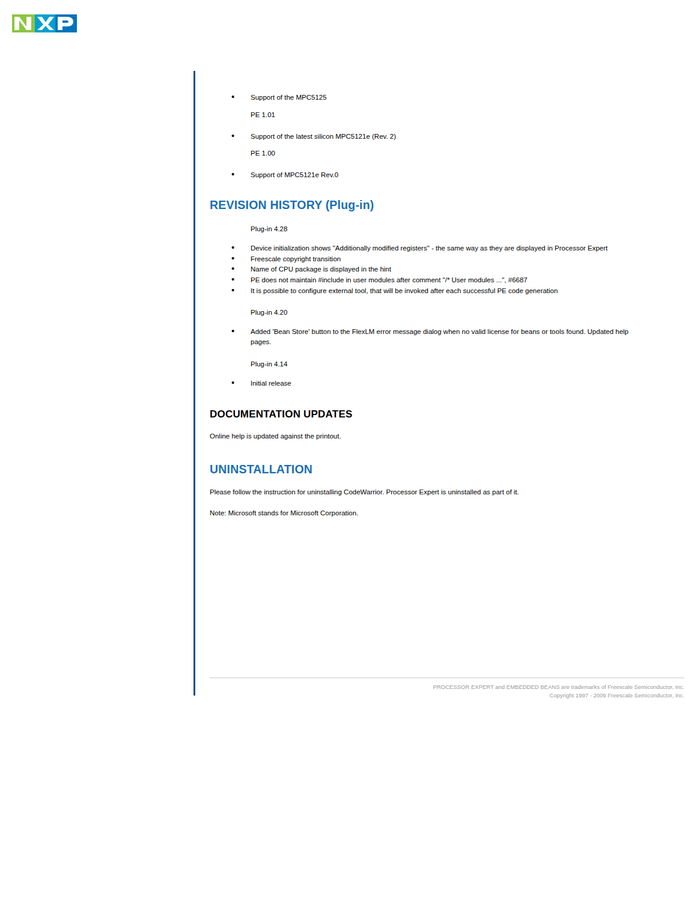Support of the MPC5125
PE 1.01
Support of the latest silicon MPC5121e (Rev. 2)
PE 1.00
Support of MPC5121e Rev.0
REVISION HISTORY (Plug-in)
Plug-in 4.28
Device initialization shows "Additionally modified registers" - the same way as they are displayed in Processor Expert
Freescale copyright transition
Name of CPU package is displayed in the hint
PE does not maintain #include in user modules after comment "/* User modules ...", #6687
It is possible to configure external tool, that will be invoked after each successful PE code generation
Plug-in 4.20
Added 'Bean Store' button to the FlexLM error message dialog when no valid license for beans or tools found. Updated helppages.
Plug-in 4.14
Initial release
DOCUMENTATION UPDATES
Online help is updated against the printout.
UNINSTALLATION
Please follow the instruction for uninstalling CodeWarrior. Processor Expert is uninstalled as part of it.
Note: Microsoft stands for Microsoft Corporation.
PROCESSOR EXPERT and EMBEDDED BEANS are trademarks of Freescale Semiconductor, Inc.
Copyright 1997 - 2009 Freescale Semiconductor, Inc.